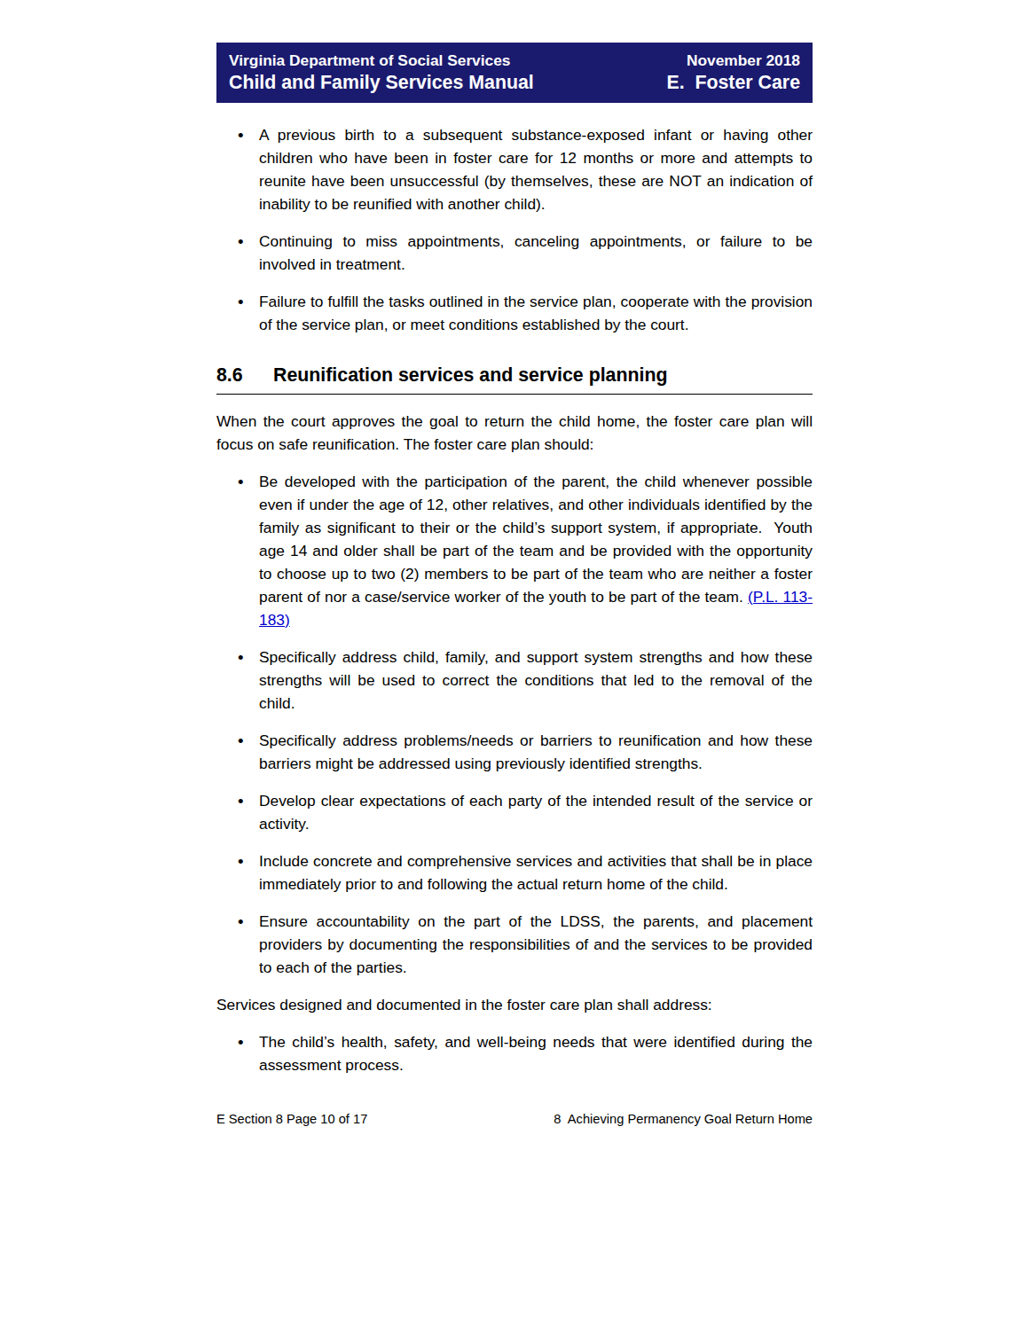Virginia Department of Social Services
Child and Family Services Manual
November 2018
E. Foster Care
A previous birth to a subsequent substance-exposed infant or having other children who have been in foster care for 12 months or more and attempts to reunite have been unsuccessful (by themselves, these are NOT an indication of inability to be reunified with another child).
Continuing to miss appointments, canceling appointments, or failure to be involved in treatment.
Failure to fulfill the tasks outlined in the service plan, cooperate with the provision of the service plan, or meet conditions established by the court.
8.6 Reunification services and service planning
When the court approves the goal to return the child home, the foster care plan will focus on safe reunification. The foster care plan should:
Be developed with the participation of the parent, the child whenever possible even if under the age of 12, other relatives, and other individuals identified by the family as significant to their or the child’s support system, if appropriate. Youth age 14 and older shall be part of the team and be provided with the opportunity to choose up to two (2) members to be part of the team who are neither a foster parent of nor a case/service worker of the youth to be part of the team. (P.L. 113-183)
Specifically address child, family, and support system strengths and how these strengths will be used to correct the conditions that led to the removal of the child.
Specifically address problems/needs or barriers to reunification and how these barriers might be addressed using previously identified strengths.
Develop clear expectations of each party of the intended result of the service or activity.
Include concrete and comprehensive services and activities that shall be in place immediately prior to and following the actual return home of the child.
Ensure accountability on the part of the LDSS, the parents, and placement providers by documenting the responsibilities of and the services to be provided to each of the parties.
Services designed and documented in the foster care plan shall address:
The child’s health, safety, and well-being needs that were identified during the assessment process.
E Section 8 Page 10 of 17
8 Achieving Permanency Goal Return Home